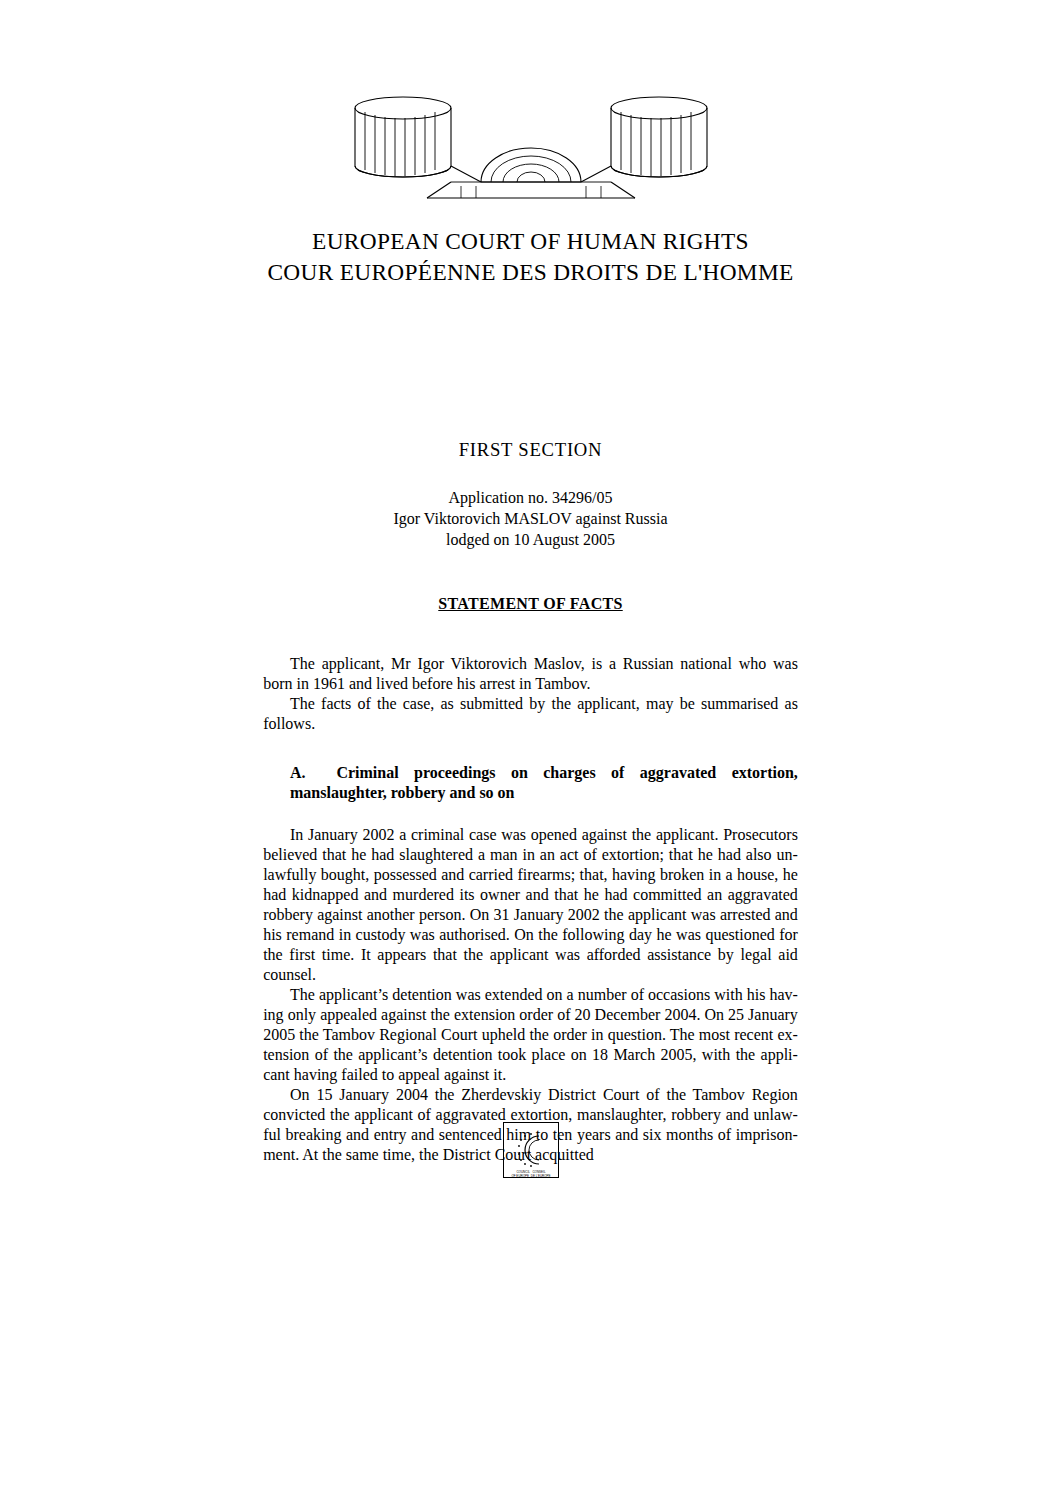EUROPEAN COURT OF HUMAN RIGHTS
COUR EUROPÉENNE DES DROITS DE L'HOMME
FIRST SECTION
Application no. 34296/05
Igor Viktorovich MASLOV against Russia
lodged on 10 August 2005
STATEMENT OF FACTS
The applicant, Mr Igor Viktorovich Maslov, is a Russian national who was born in 1961 and lived before his arrest in Tambov.
The facts of the case, as submitted by the applicant, may be summarised as follows.
A. Criminal proceedings on charges of aggravated extortion, manslaughter, robbery and so on
In January 2002 a criminal case was opened against the applicant. Prosecutors believed that he had slaughtered a man in an act of extortion; that he had also unlawfully bought, possessed and carried firearms; that, having broken in a house, he had kidnapped and murdered its owner and that he had committed an aggravated robbery against another person. On 31 January 2002 the applicant was arrested and his remand in custody was authorised. On the following day he was questioned for the first time. It appears that the applicant was afforded assistance by legal aid counsel.
The applicant’s detention was extended on a number of occasions with his having only appealed against the extension order of 20 December 2004. On 25 January 2005 the Tambov Regional Court upheld the order in question. The most recent extension of the applicant’s detention took place on 18 March 2005, with the applicant having failed to appeal against it.
On 15 January 2004 the Zherdevskiy District Court of the Tambov Region convicted the applicant of aggravated extortion, manslaughter, robbery and unlawful breaking and entry and sentenced him to ten years and six months of imprisonment. At the same time, the District Court acquitted
COUNCIL CONSEIL OF EUROPE DE L'EUROPE